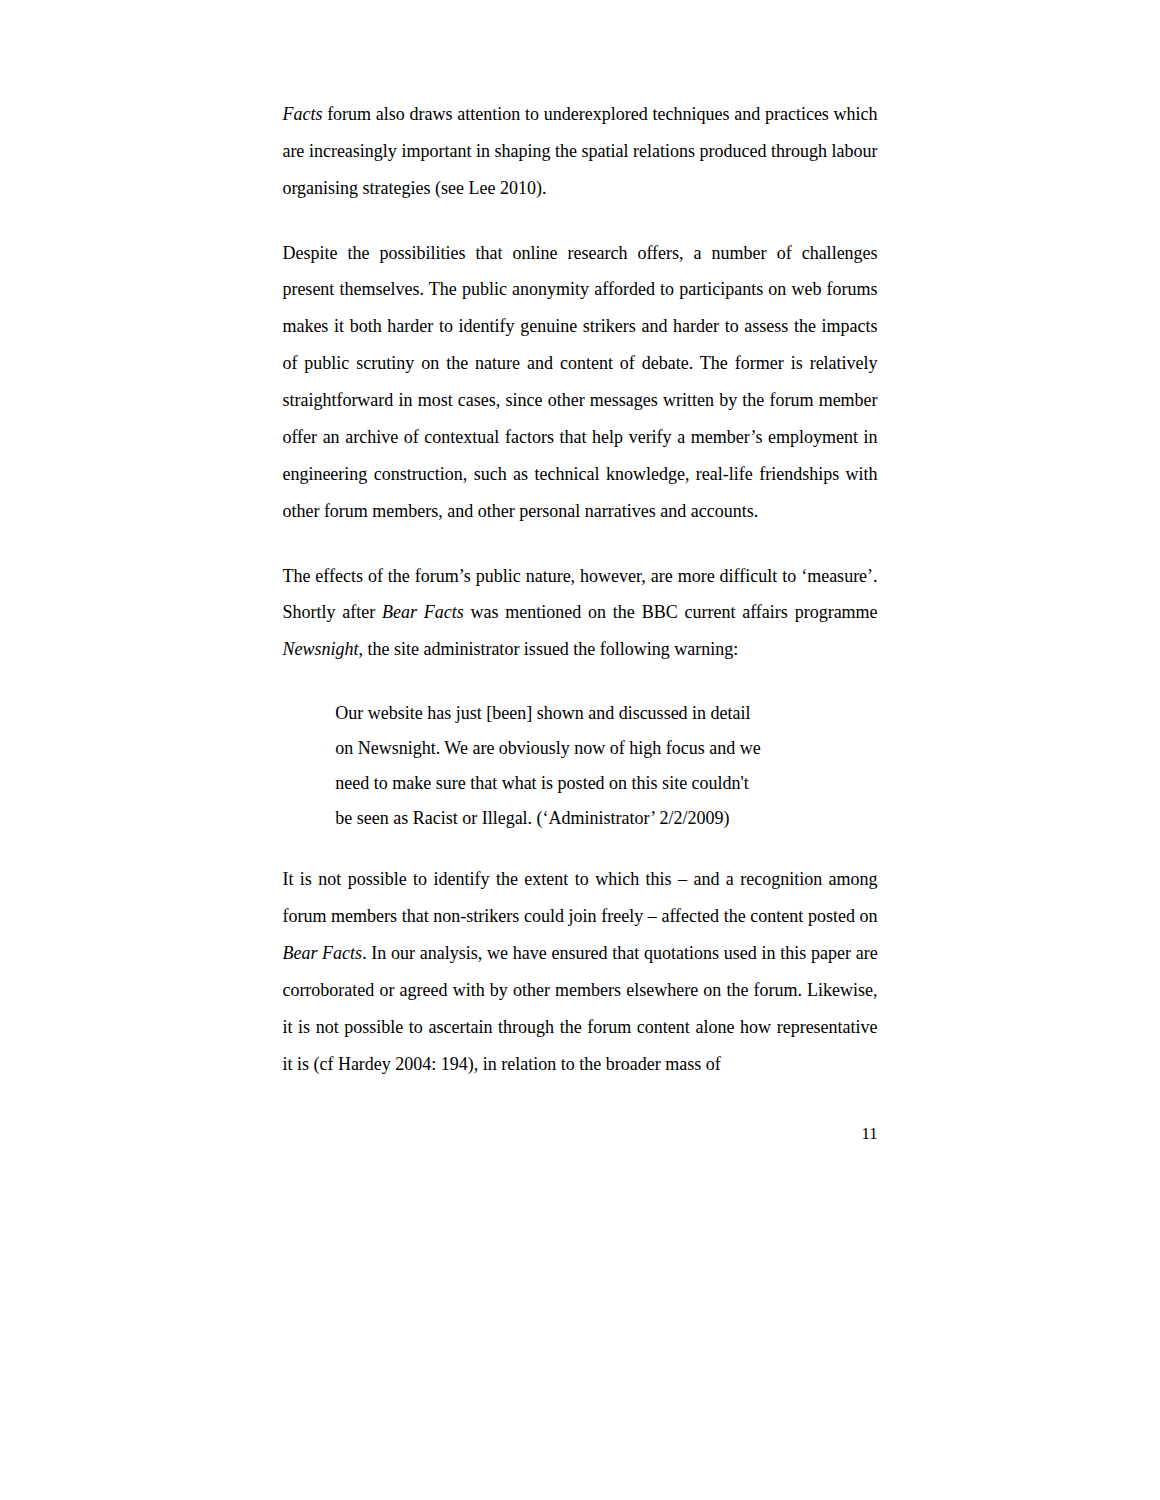Facts forum also draws attention to underexplored techniques and practices which are increasingly important in shaping the spatial relations produced through labour organising strategies (see Lee 2010).
Despite the possibilities that online research offers, a number of challenges present themselves. The public anonymity afforded to participants on web forums makes it both harder to identify genuine strikers and harder to assess the impacts of public scrutiny on the nature and content of debate. The former is relatively straightforward in most cases, since other messages written by the forum member offer an archive of contextual factors that help verify a member’s employment in engineering construction, such as technical knowledge, real-life friendships with other forum members, and other personal narratives and accounts.
The effects of the forum’s public nature, however, are more difficult to ‘measure’. Shortly after Bear Facts was mentioned on the BBC current affairs programme Newsnight, the site administrator issued the following warning:
Our website has just [been] shown and discussed in detail on Newsnight. We are obviously now of high focus and we need to make sure that what is posted on this site couldn't be seen as Racist or Illegal. (‘Administrator’ 2/2/2009)
It is not possible to identify the extent to which this – and a recognition among forum members that non-strikers could join freely – affected the content posted on Bear Facts. In our analysis, we have ensured that quotations used in this paper are corroborated or agreed with by other members elsewhere on the forum. Likewise, it is not possible to ascertain through the forum content alone how representative it is (cf Hardey 2004: 194), in relation to the broader mass of
11